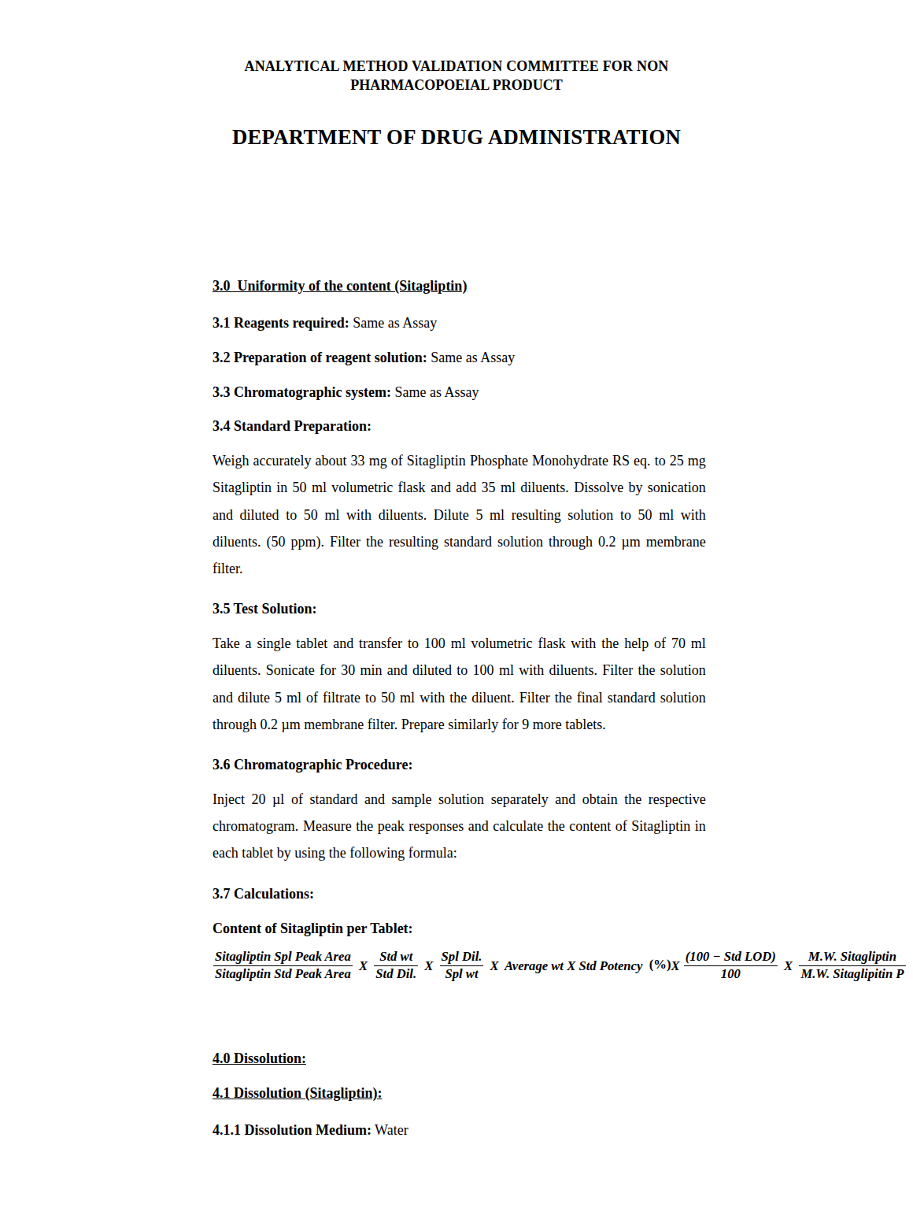ANALYTICAL METHOD VALIDATION COMMITTEE FOR NON
PHARMACOPOEIAL PRODUCT
DEPARTMENT OF DRUG ADMINISTRATION
3.0 Uniformity of the content (Sitagliptin)
3.1 Reagents required: Same as Assay
3.2 Preparation of reagent solution: Same as Assay
3.3 Chromatographic system: Same as Assay
3.4 Standard Preparation:
Weigh accurately about 33 mg of Sitagliptin Phosphate Monohydrate RS eq. to 25 mg Sitagliptin in 50 ml volumetric flask and add 35 ml diluents. Dissolve by sonication and diluted to 50 ml with diluents. Dilute 5 ml resulting solution to 50 ml with diluents. (50 ppm). Filter the resulting standard solution through 0.2 µm membrane filter.
3.5 Test Solution:
Take a single tablet and transfer to 100 ml volumetric flask with the help of 70 ml diluents. Sonicate for 30 min and diluted to 100 ml with diluents. Filter the solution and dilute 5 ml of filtrate to 50 ml with the diluent. Filter the final standard solution through 0.2 µm membrane filter. Prepare similarly for 9 more tablets.
3.6 Chromatographic Procedure:
Inject 20 µl of standard and sample solution separately and obtain the respective chromatogram. Measure the peak responses and calculate the content of Sitagliptin in each tablet by using the following formula:
3.7 Calculations:
Content of Sitagliptin per Tablet:
Sitagliptin Spl Peak Area Sitagliptin Std Peak Area X Std wt Std Dil. X Spl Dil. Spl wt X Average wt X Std Potency (%) X (100 − Std LOD) 100 X M.W. Sitagliptin M.W. Sitaglipitin P
4.0 Dissolution:
4.1 Dissolution (Sitagliptin):
4.1.1 Dissolution Medium: Water